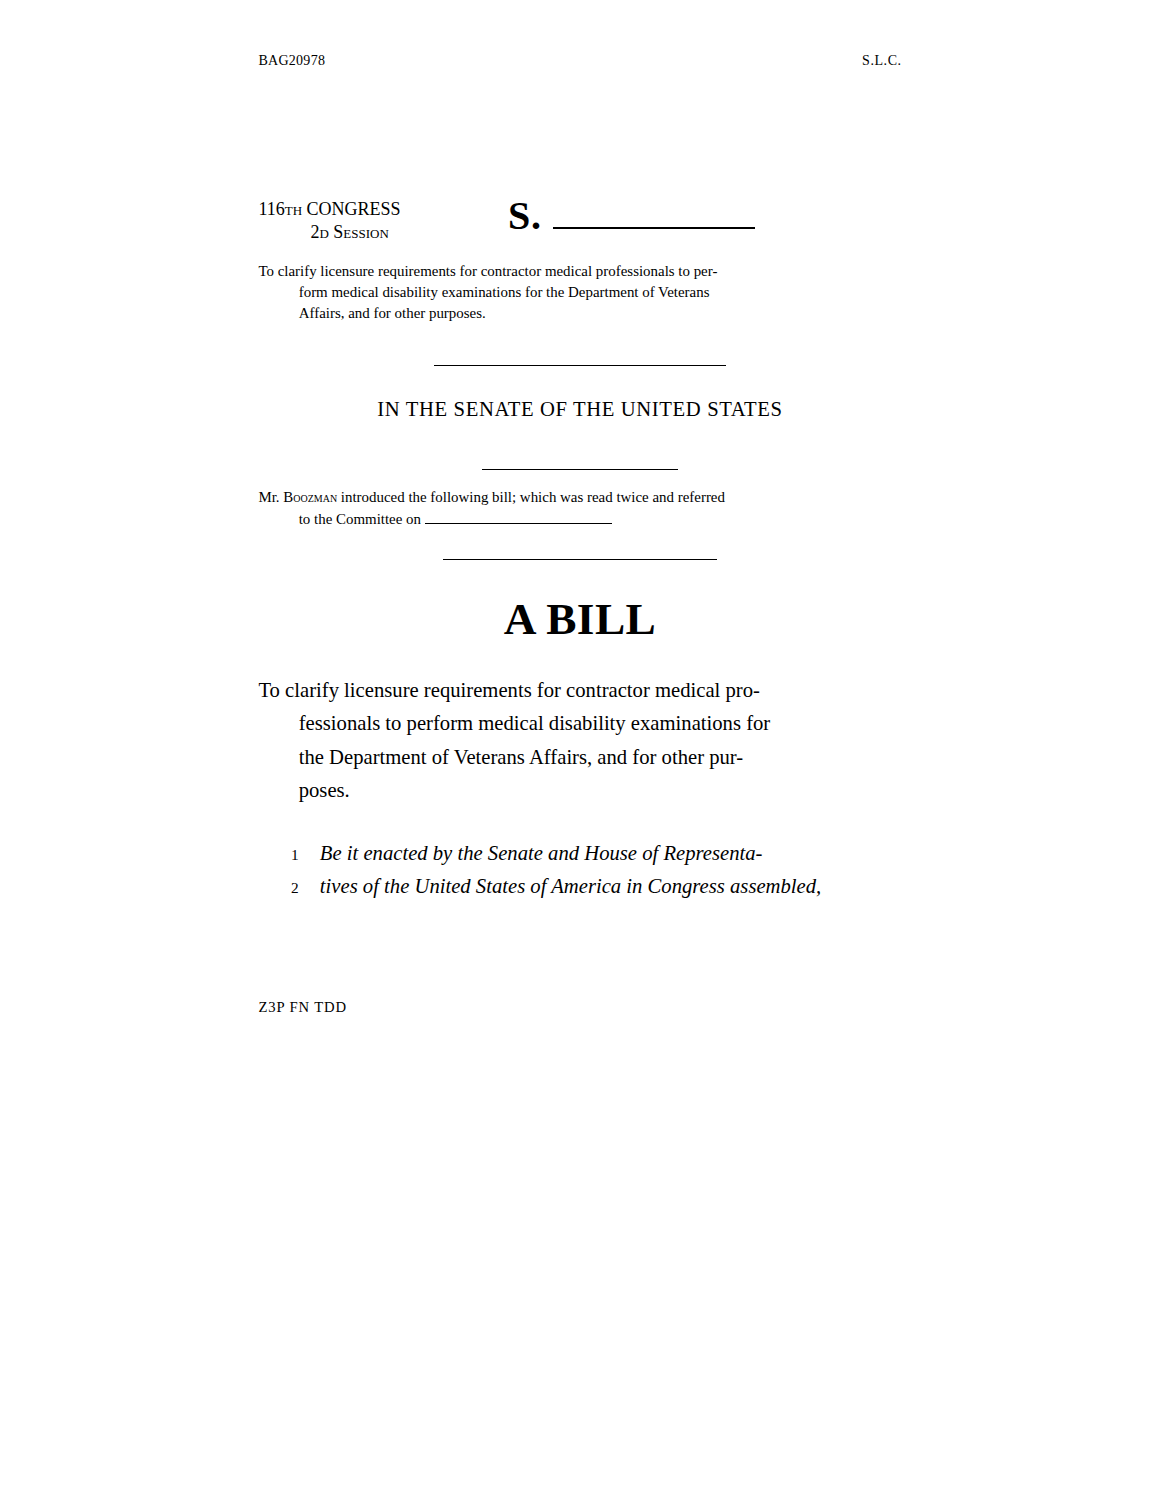BAG20978 S.L.C.
116th CONGRESS
2d Session
S.
To clarify licensure requirements for contractor medical professionals to per- form medical disability examinations for the Department of Veterans Affairs, and for other purposes.
IN THE SENATE OF THE UNITED STATES
Mr. Boozman introduced the following bill; which was read twice and referred to the Committee on
A BILL
To clarify licensure requirements for contractor medical pro- fessionals to perform medical disability examinations for the Department of Veterans Affairs, and for other pur- poses.
1 Be it enacted by the Senate and House of Representa-
2tives of the United States of America in Congress assembled,
Z3P FN TDD